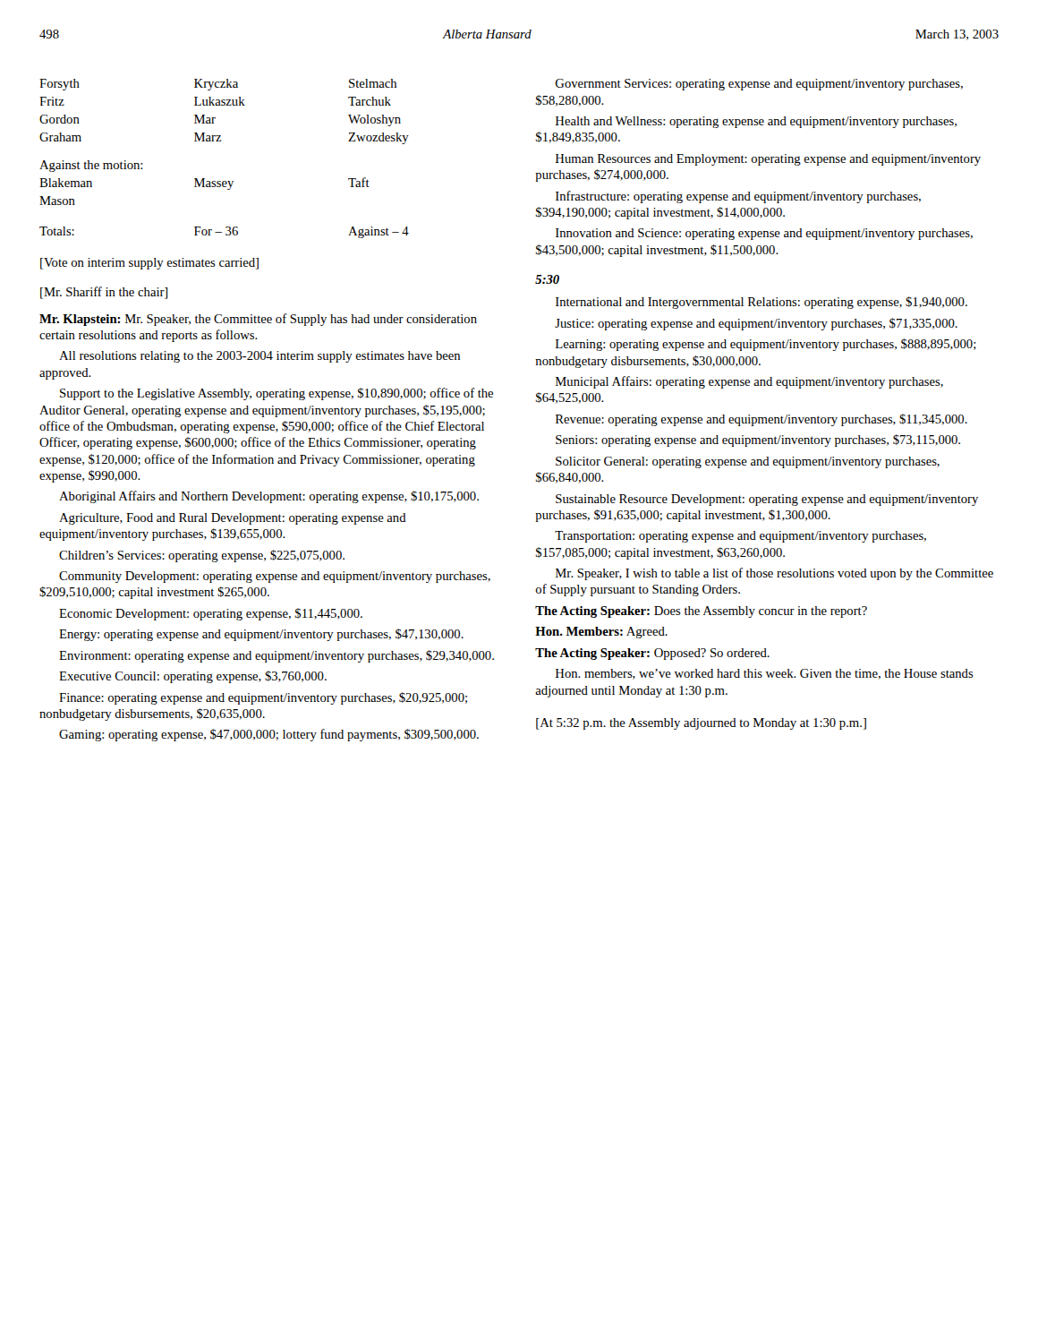498 Alberta Hansard March 13, 2003
| Forsyth | Kryczka | Stelmach |
| Fritz | Lukaszuk | Tarchuk |
| Gordon | Mar | Woloshyn |
| Graham | Marz | Zwozdesky |
Against the motion:
| Blakeman | Massey | Taft |
| Mason | | |
| Totals: | For – 36 | Against – 4 |
[Vote on interim supply estimates carried]
[Mr. Shariff in the chair]
Mr. Klapstein: Mr. Speaker, the Committee of Supply has had under consideration certain resolutions and reports as follows.
All resolutions relating to the 2003-2004 interim supply estimates have been approved.
Support to the Legislative Assembly, operating expense, $10,890,000; office of the Auditor General, operating expense and equipment/inventory purchases, $5,195,000; office of the Ombudsman, operating expense, $590,000; office of the Chief Electoral Officer, operating expense, $600,000; office of the Ethics Commissioner, operating expense, $120,000; office of the Information and Privacy Commissioner, operating expense, $990,000.
Aboriginal Affairs and Northern Development: operating expense, $10,175,000.
Agriculture, Food and Rural Development: operating expense and equipment/inventory purchases, $139,655,000.
Children’s Services: operating expense, $225,075,000.
Community Development: operating expense and equipment/inventory purchases, $209,510,000; capital investment $265,000.
Economic Development: operating expense, $11,445,000.
Energy: operating expense and equipment/inventory purchases, $47,130,000.
Environment: operating expense and equipment/inventory purchases, $29,340,000.
Executive Council: operating expense, $3,760,000.
Finance: operating expense and equipment/inventory purchases, $20,925,000; nonbudgetary disbursements, $20,635,000.
Gaming: operating expense, $47,000,000; lottery fund payments, $309,500,000.
Government Services: operating expense and equipment/inventory purchases, $58,280,000.
Health and Wellness: operating expense and equipment/inventory purchases, $1,849,835,000.
Human Resources and Employment: operating expense and equipment/inventory purchases, $274,000,000.
Infrastructure: operating expense and equipment/inventory purchases, $394,190,000; capital investment, $14,000,000.
Innovation and Science: operating expense and equipment/inventory purchases, $43,500,000; capital investment, $11,500,000.
5:30
International and Intergovernmental Relations: operating expense, $1,940,000.
Justice: operating expense and equipment/inventory purchases, $71,335,000.
Learning: operating expense and equipment/inventory purchases, $888,895,000; nonbudgetary disbursements, $30,000,000.
Municipal Affairs: operating expense and equipment/inventory purchases, $64,525,000.
Revenue: operating expense and equipment/inventory purchases, $11,345,000.
Seniors: operating expense and equipment/inventory purchases, $73,115,000.
Solicitor General: operating expense and equipment/inventory purchases, $66,840,000.
Sustainable Resource Development: operating expense and equipment/inventory purchases, $91,635,000; capital investment, $1,300,000.
Transportation: operating expense and equipment/inventory purchases, $157,085,000; capital investment, $63,260,000.
Mr. Speaker, I wish to table a list of those resolutions voted upon by the Committee of Supply pursuant to Standing Orders.
The Acting Speaker: Does the Assembly concur in the report?
Hon. Members: Agreed.
The Acting Speaker: Opposed? So ordered.
Hon. members, we’ve worked hard this week. Given the time, the House stands adjourned until Monday at 1:30 p.m.
[At 5:32 p.m. the Assembly adjourned to Monday at 1:30 p.m.]